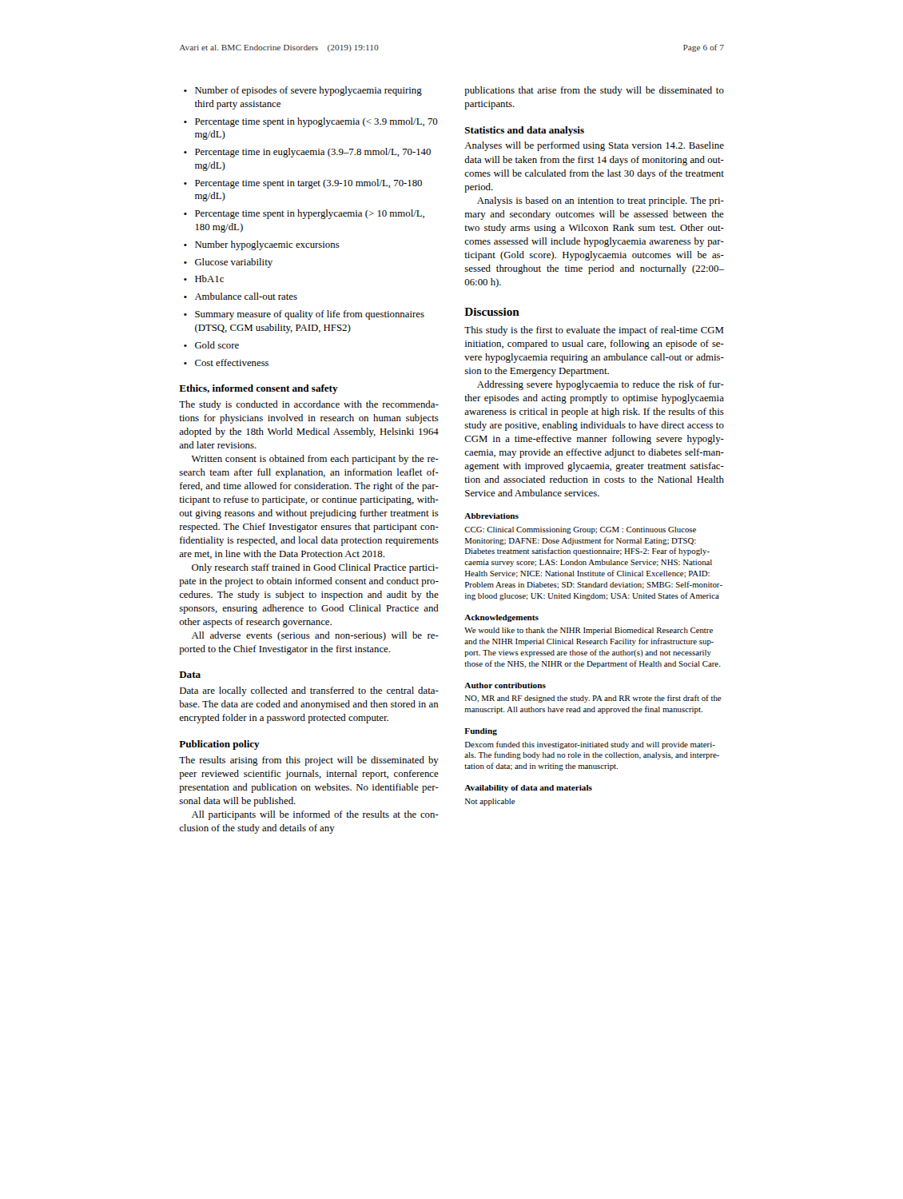Avari et al. BMC Endocrine Disorders (2019) 19:110
Page 6 of 7
Number of episodes of severe hypoglycaemia requiring third party assistance
Percentage time spent in hypoglycaemia (< 3.9 mmol/L, 70 mg/dL)
Percentage time in euglycaemia (3.9–7.8 mmol/L, 70-140 mg/dL)
Percentage time spent in target (3.9-10 mmol/L, 70-180 mg/dL)
Percentage time spent in hyperglycaemia (> 10 mmol/L, 180 mg/dL)
Number hypoglycaemic excursions
Glucose variability
HbA1c
Ambulance call-out rates
Summary measure of quality of life from questionnaires (DTSQ, CGM usability, PAID, HFS2)
Gold score
Cost effectiveness
Ethics, informed consent and safety
The study is conducted in accordance with the recommendations for physicians involved in research on human subjects adopted by the 18th World Medical Assembly, Helsinki 1964 and later revisions.
Written consent is obtained from each participant by the research team after full explanation, an information leaflet offered, and time allowed for consideration. The right of the participant to refuse to participate, or continue participating, without giving reasons and without prejudicing further treatment is respected. The Chief Investigator ensures that participant confidentiality is respected, and local data protection requirements are met, in line with the Data Protection Act 2018.
Only research staff trained in Good Clinical Practice participate in the project to obtain informed consent and conduct procedures. The study is subject to inspection and audit by the sponsors, ensuring adherence to Good Clinical Practice and other aspects of research governance.
All adverse events (serious and non-serious) will be reported to the Chief Investigator in the first instance.
Data
Data are locally collected and transferred to the central database. The data are coded and anonymised and then stored in an encrypted folder in a password protected computer.
Publication policy
The results arising from this project will be disseminated by peer reviewed scientific journals, internal report, conference presentation and publication on websites. No identifiable personal data will be published.
All participants will be informed of the results at the conclusion of the study and details of any
publications that arise from the study will be disseminated to participants.
Statistics and data analysis
Analyses will be performed using Stata version 14.2. Baseline data will be taken from the first 14 days of monitoring and outcomes will be calculated from the last 30 days of the treatment period.
Analysis is based on an intention to treat principle. The primary and secondary outcomes will be assessed between the two study arms using a Wilcoxon Rank sum test. Other outcomes assessed will include hypoglycaemia awareness by participant (Gold score). Hypoglycaemia outcomes will be assessed throughout the time period and nocturnally (22:00–06:00 h).
Discussion
This study is the first to evaluate the impact of real-time CGM initiation, compared to usual care, following an episode of severe hypoglycaemia requiring an ambulance call-out or admission to the Emergency Department.
Addressing severe hypoglycaemia to reduce the risk of further episodes and acting promptly to optimise hypoglycaemia awareness is critical in people at high risk. If the results of this study are positive, enabling individuals to have direct access to CGM in a time-effective manner following severe hypoglycaemia, may provide an effective adjunct to diabetes self-management with improved glycaemia, greater treatment satisfaction and associated reduction in costs to the National Health Service and Ambulance services.
Abbreviations
CCG: Clinical Commissioning Group; CGM : Continuous Glucose Monitoring; DAFNE: Dose Adjustment for Normal Eating; DTSQ: Diabetes treatment satisfaction questionnaire; HFS-2: Fear of hypoglycaemia survey score; LAS: London Ambulance Service; NHS: National Health Service; NICE: National Institute of Clinical Excellence; PAID: Problem Areas in Diabetes; SD: Standard deviation; SMBG: Self-monitoring blood glucose; UK: United Kingdom; USA: United States of America
Acknowledgements
We would like to thank the NIHR Imperial Biomedical Research Centre and the NIHR Imperial Clinical Research Facility for infrastructure support. The views expressed are those of the author(s) and not necessarily those of the NHS, the NIHR or the Department of Health and Social Care.
Author contributions
NO, MR and RF designed the study. PA and RR wrote the first draft of the manuscript. All authors have read and approved the final manuscript.
Funding
Dexcom funded this investigator-initiated study and will provide materials. The funding body had no role in the collection, analysis, and interpretation of data; and in writing the manuscript.
Availability of data and materials
Not applicable